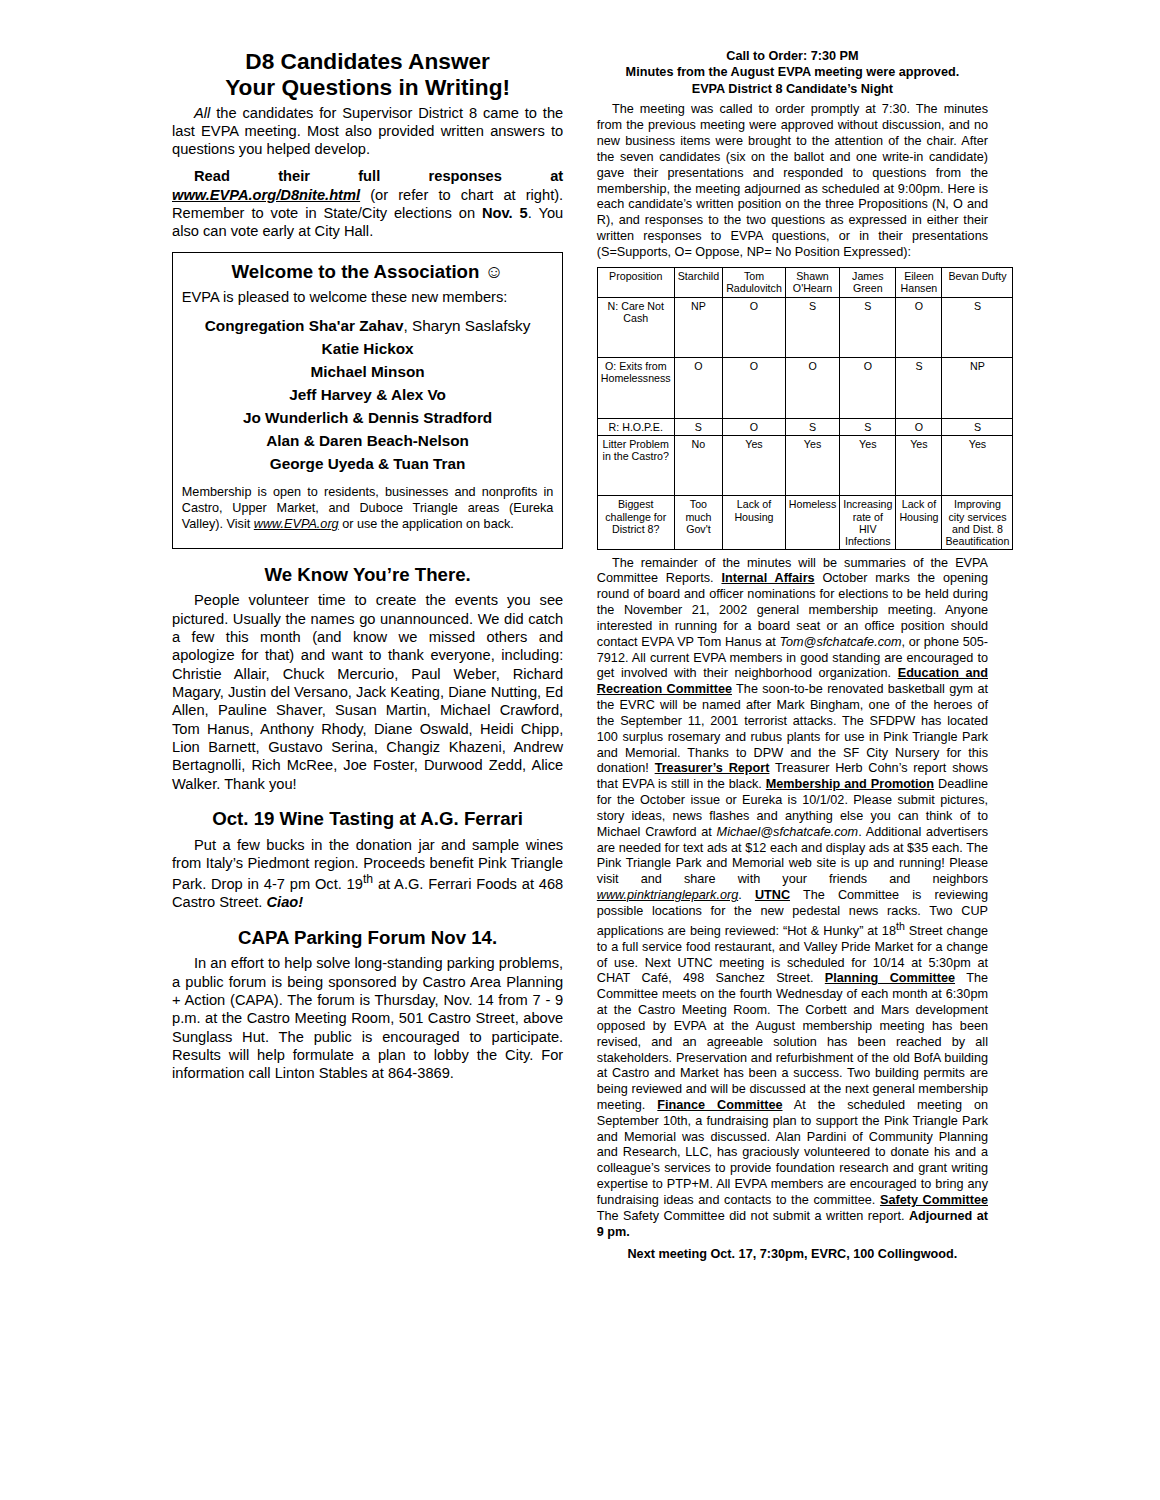D8 Candidates Answer
Your Questions in Writing!
All the candidates for Supervisor District 8 came to the last EVPA meeting. Most also provided written answers to questions you helped develop.
Read their full responses at www.EVPA.org/D8nite.html (or refer to chart at right). Remember to vote in State/City elections on Nov. 5. You also can vote early at City Hall.
Welcome to the Association ☺
EVPA is pleased to welcome these new members:
Congregation Sha'ar Zahav, Sharyn Saslafsky
Katie Hickox
Michael Minson
Jeff Harvey & Alex Vo
Jo Wunderlich & Dennis Stradford
Alan & Daren Beach-Nelson
George Uyeda & Tuan Tran
Membership is open to residents, businesses and nonprofits in Castro, Upper Market, and Duboce Triangle areas (Eureka Valley). Visit www.EVPA.org or use the application on back.
We Know You’re There.
People volunteer time to create the events you see pictured. Usually the names go unannounced. We did catch a few this month (and know we missed others and apologize for that) and want to thank everyone, including: Christie Allair, Chuck Mercurio, Paul Weber, Richard Magary, Justin del Versano, Jack Keating, Diane Nutting, Ed Allen, Pauline Shaver, Susan Martin, Michael Crawford, Tom Hanus, Anthony Rhody, Diane Oswald, Heidi Chipp, Lion Barnett, Gustavo Serina, Changiz Khazeni, Andrew Bertagnolli, Rich McRee, Joe Foster, Durwood Zedd, Alice Walker. Thank you!
Oct. 19 Wine Tasting at A.G. Ferrari
Put a few bucks in the donation jar and sample wines from Italy’s Piedmont region. Proceeds benefit Pink Triangle Park. Drop in 4-7 pm Oct. 19th at A.G. Ferrari Foods at 468 Castro Street. Ciao!
CAPA Parking Forum Nov 14.
In an effort to help solve long-standing parking problems, a public forum is being sponsored by Castro Area Planning + Action (CAPA). The forum is Thursday, Nov. 14 from 7 - 9 p.m. at the Castro Meeting Room, 501 Castro Street, above Sunglass Hut. The public is encouraged to participate. Results will help formulate a plan to lobby the City. For information call Linton Stables at 864-3869.
Call to Order: 7:30 PM
Minutes from the August EVPA meeting were approved.
EVPA District 8 Candidate’s Night
The meeting was called to order promptly at 7:30. The minutes from the previous meeting were approved without discussion, and no new business items were brought to the attention of the chair. After the seven candidates (six on the ballot and one write-in candidate) gave their presentations and responded to questions from the membership, the meeting adjourned as scheduled at 9:00pm. Here is each candidate’s written position on the three Propositions (N, O and R), and responses to the two questions as expressed in either their written responses to EVPA questions, or in their presentations (S=Supports, O= Oppose, NP= No Position Expressed):
| Proposition | Starchild | Tom Radulovitch | Shawn O'Hearn | James Green | Eileen Hansen | Bevan Dufty |
| --- | --- | --- | --- | --- | --- | --- |
| N: Care Not Cash | NP | O | S | S | O | S |
| O: Exits from Homelessness | O | O | O | O | S | NP |
| R: H.O.P.E. | S | O | S | S | O | S |
| Litter Problem in the Castro? | No | Yes | Yes | Yes | Yes | Yes |
| Biggest challenge for District 8? | Too much Gov't | Lack of Housing | Homeless | Increasing rate of HIV Infections | Lack of Housing | Improving city services and Dist. 8 Beautification |
The remainder of the minutes will be summaries of the EVPA Committee Reports. Internal Affairs October marks the opening round of board and officer nominations for elections to be held during the November 21, 2002 general membership meeting. Anyone interested in running for a board seat or an office position should contact EVPA VP Tom Hanus at Tom@sfchatcafe.com, or phone 505-7912. All current EVPA members in good standing are encouraged to get involved with their neighborhood organization. Education and Recreation Committee The soon-to-be renovated basketball gym at the EVRC will be named after Mark Bingham, one of the heroes of the September 11, 2001 terrorist attacks. The SFDPW has located 100 surplus rosemary and rubus plants for use in Pink Triangle Park and Memorial. Thanks to DPW and the SF City Nursery for this donation! Treasurer’s Report Treasurer Herb Cohn’s report shows that EVPA is still in the black. Membership and Promotion Deadline for the October issue or Eureka is 10/1/02. Please submit pictures, story ideas, news flashes and anything else you can think of to Michael Crawford at Michael@sfchatcafe.com. Additional advertisers are needed for text ads at $12 each and display ads at $35 each. The Pink Triangle Park and Memorial web site is up and running! Please visit and share with your friends and neighbors www.pinktrianglepark.org. UTNC The Committee is reviewing possible locations for the new pedestal news racks. Two CUP applications are being reviewed: “Hot & Hunky” at 18th Street change to a full service food restaurant, and Valley Pride Market for a change of use. Next UTNC meeting is scheduled for 10/14 at 5:30pm at CHAT Café, 498 Sanchez Street. Planning Committee The Committee meets on the fourth Wednesday of each month at 6:30pm at the Castro Meeting Room. The Corbett and Mars development opposed by EVPA at the August membership meeting has been revised, and an agreeable solution has been reached by all stakeholders. Preservation and refurbishment of the old BofA building at Castro and Market has been a success. Two building permits are being reviewed and will be discussed at the next general membership meeting. Finance Committee At the scheduled meeting on September 10th, a fundraising plan to support the Pink Triangle Park and Memorial was discussed. Alan Pardini of Community Planning and Research, LLC, has graciously volunteered to donate his and a colleague’s services to provide foundation research and grant writing expertise to PTP+M. All EVPA members are encouraged to bring any fundraising ideas and contacts to the committee. Safety Committee The Safety Committee did not submit a written report. Adjourned at 9 pm.
Next meeting Oct. 17, 7:30pm, EVRC, 100 Collingwood.